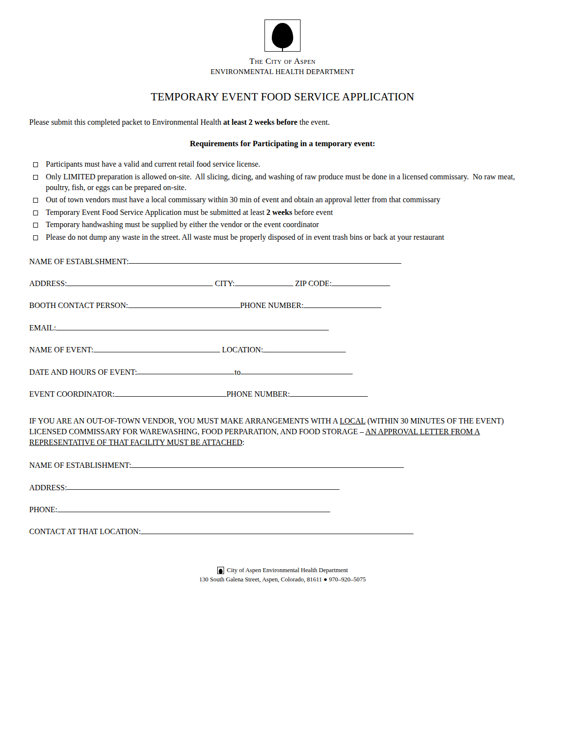The City of Aspen
ENVIRONMENTAL HEALTH DEPARTMENT
TEMPORARY EVENT FOOD SERVICE APPLICATION
Please submit this completed packet to Environmental Health at least 2 weeks before the event.
Requirements for Participating in a temporary event:
Participants must have a valid and current retail food service license.
Only LIMITED preparation is allowed on-site. All slicing, dicing, and washing of raw produce must be done in a licensed commissary. No raw meat, poultry, fish, or eggs can be prepared on-site.
Out of town vendors must have a local commissary within 30 min of event and obtain an approval letter from that commissary
Temporary Event Food Service Application must be submitted at least 2 weeks before event
Temporary handwashing must be supplied by either the vendor or the event coordinator
Please do not dump any waste in the street. All waste must be properly disposed of in event trash bins or back at your restaurant
NAME OF ESTABLSHMENT:
ADDRESS: CITY: ZIP CODE:
BOOTH CONTACT PERSON: PHONE NUMBER:
EMAIL:
NAME OF EVENT: LOCATION:
DATE AND HOURS OF EVENT: to
EVENT COORDINATOR: PHONE NUMBER:
IF YOU ARE AN OUT-OF-TOWN VENDOR, YOU MUST MAKE ARRANGEMENTS WITH A LOCAL (WITHIN 30 MINUTES OF THE EVENT) LICENSED COMMISSARY FOR WAREWASHING, FOOD PERPARATION, AND FOOD STORAGE – AN APPROVAL LETTER FROM A REPRESENTATIVE OF THAT FACILITY MUST BE ATTACHED:
NAME OF ESTABLISHMENT:
ADDRESS:
PHONE:
CONTACT AT THAT LOCATION:
City of Aspen Environmental Health Department
130 South Galena Street, Aspen, Colorado, 81611 ● 970–920–5075